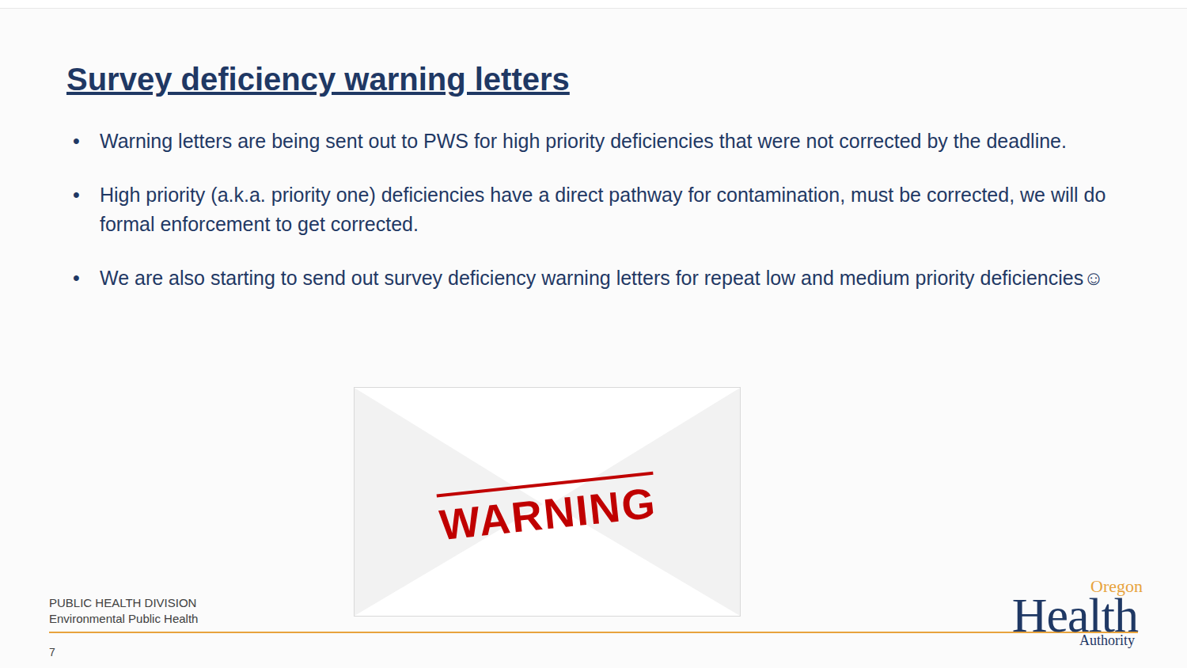Survey deficiency warning letters
Warning letters are being sent out to PWS for high priority deficiencies that were not corrected by the deadline.
High priority (a.k.a. priority one) deficiencies have a direct pathway for contamination, must be corrected, we will do formal enforcement to get corrected.
We are also starting to send out survey deficiency warning letters for repeat low and medium priority deficiencies☺
WARNING
PUBLIC HEALTH DIVISION
Environmental Public Health
7
Oregon
Health
Authority